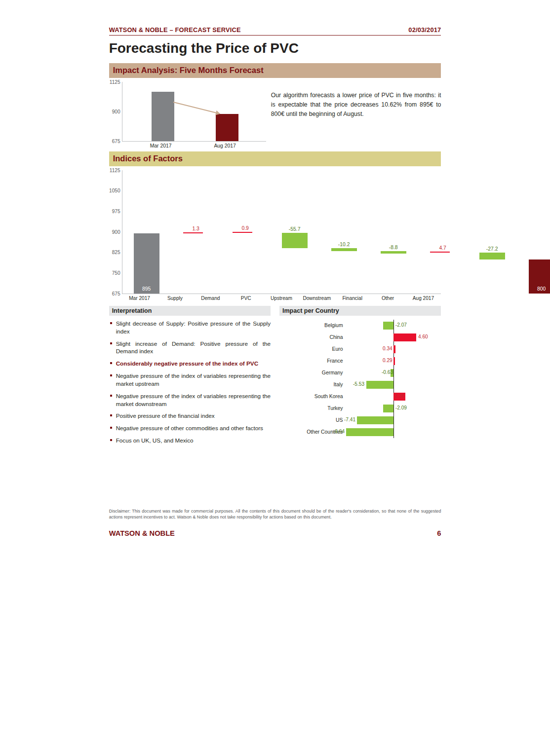WATSON & NOBLE – FORECAST SERVICE 02/03/2017
Forecasting the Price of PVC
Impact Analysis: Five Months Forecast
1125 900 675
Mar 2017 Aug 2017
Our algorithm forecasts a lower price of PVC in five months: it is expectable that the price decreases 10.62% from 895€ to 800€ until the beginning of August.
Indices of Factors
1125 1050 975 900 825 750 675
895
1.3
0.9
-55.7
-10.2
-8.8
4.7
-27.2
800
Mar 2017 Supply Demand PVC Upstream Downstream Financial Other Aug 2017
Interpretation
Slight decrease of Supply: Positive pressure of the Supply index
Slight increase of Demand: Positive pressure of the Demand index
Considerably negative pressure of the index of PVC
Negative pressure of the index of variables representing the market upstream
Negative pressure of the index of variables representing the market downstream
Positive pressure of the financial index
Negative pressure of other commodities and other factors
Focus on UK, US, and Mexico
Impact per Country
Belgium
-2.07
China
4.60
Euro
0.34
France
0.29
Germany
-0.63
Italy
-5.53
South Korea
2.36
Turkey
-2.09
US
-7.41
Other Countries
-9.64
Disclaimer: This document was made for commercial purposes. All the contents of this document should be of the reader's consideration, so that none of the suggested actions represent incentives to act. Watson & Noble does not take responsibility for actions based on this document.
WATSON & NOBLE 6